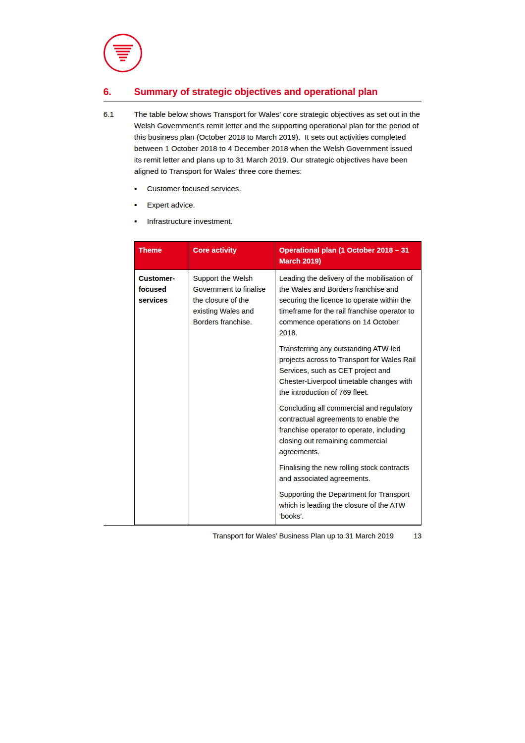6. Summary of strategic objectives and operational plan
6.1
The table below shows Transport for Wales’ core strategic objectives as set out in the Welsh Government’s remit letter and the supporting operational plan for the period of this business plan (October 2018 to March 2019). It sets out activities completed between 1 October 2018 to 4 December 2018 when the Welsh Government issued its remit letter and plans up to 31 March 2019. Our strategic objectives have been aligned to Transport for Wales’ three core themes:
Customer-focused services.
Expert advice.
Infrastructure investment.
| Theme | Core activity | Operational plan (1 October 2018 – 31 March 2019) |
| --- | --- | --- |
| Customer-focused services | Support the Welsh Government to finalise the closure of the existing Wales and Borders franchise. | Leading the delivery of the mobilisation of the Wales and Borders franchise and securing the licence to operate within the timeframe for the rail franchise operator to commence operations on 14 October 2018. Transferring any outstanding ATW-led projects across to Transport for Wales Rail Services, such as CET project and Chester-Liverpool timetable changes with the introduction of 769 fleet. Concluding all commercial and regulatory contractual agreements to enable the franchise operator to operate, including closing out remaining commercial agreements. Finalising the new rolling stock contracts and associated agreements. Supporting the Department for Transport which is leading the closure of the ATW ‘books’. |
Transport for Wales’ Business Plan up to 31 March 2019 13